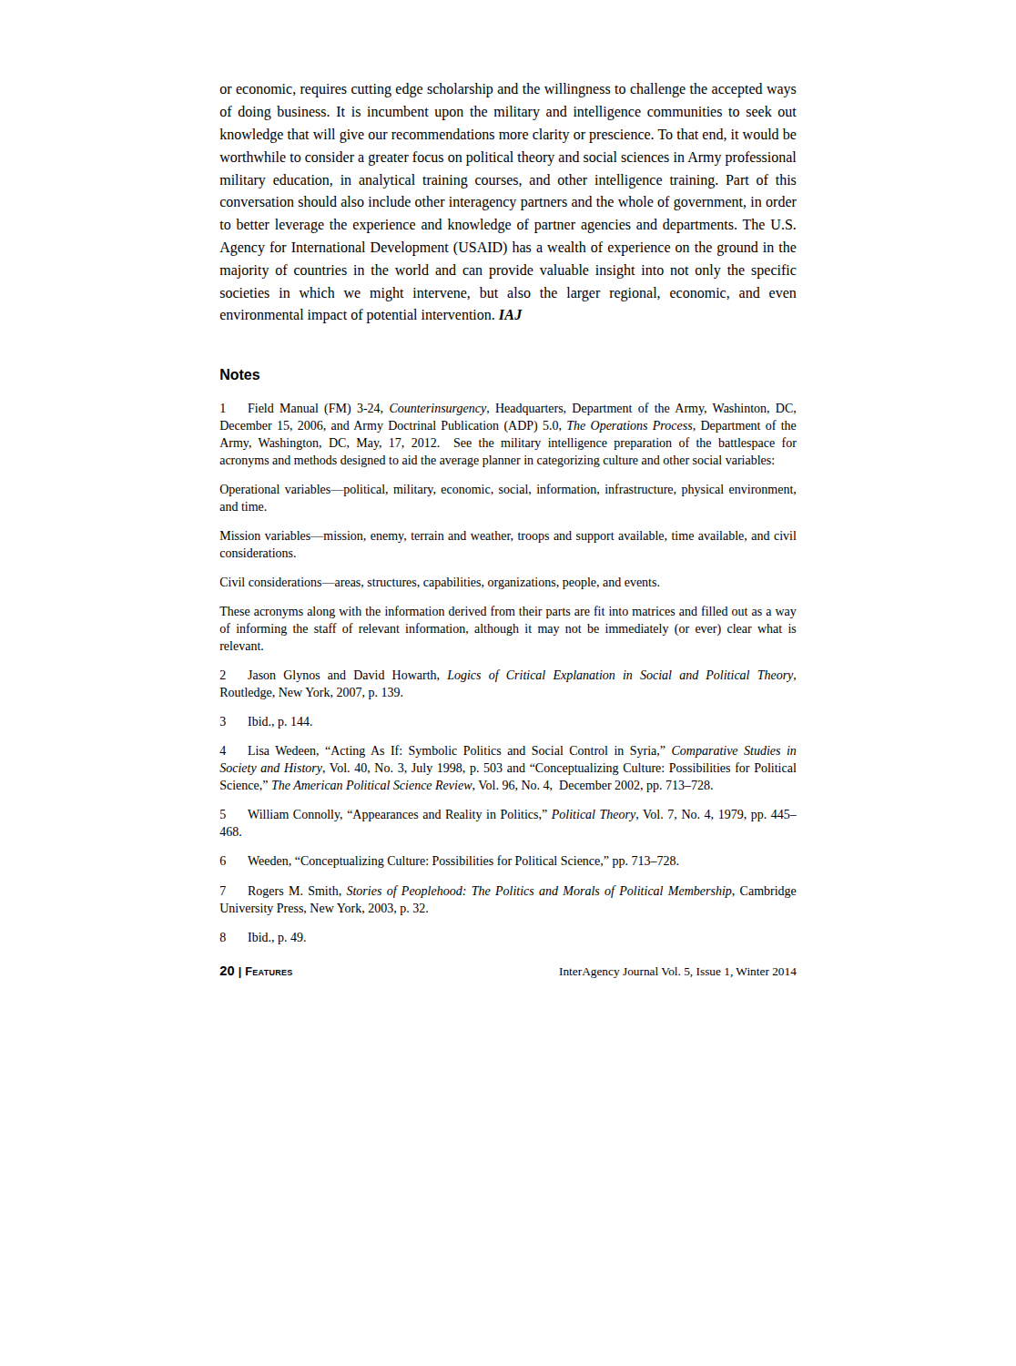or economic, requires cutting edge scholarship and the willingness to challenge the accepted ways of doing business. It is incumbent upon the military and intelligence communities to seek out knowledge that will give our recommendations more clarity or prescience. To that end, it would be worthwhile to consider a greater focus on political theory and social sciences in Army professional military education, in analytical training courses, and other intelligence training. Part of this conversation should also include other interagency partners and the whole of government, in order to better leverage the experience and knowledge of partner agencies and departments. The U.S. Agency for International Development (USAID) has a wealth of experience on the ground in the majority of countries in the world and can provide valuable insight into not only the specific societies in which we might intervene, but also the larger regional, economic, and even environmental impact of potential intervention. IAJ
Notes
1 Field Manual (FM) 3-24, Counterinsurgency, Headquarters, Department of the Army, Washinton, DC, December 15, 2006, and Army Doctrinal Publication (ADP) 5.0, The Operations Process, Department of the Army, Washington, DC, May, 17, 2012. See the military intelligence preparation of the battlespace for acronyms and methods designed to aid the average planner in categorizing culture and other social variables:
Operational variables—political, military, economic, social, information, infrastructure, physical environment, and time.
Mission variables—mission, enemy, terrain and weather, troops and support available, time available, and civil considerations.
Civil considerations—areas, structures, capabilities, organizations, people, and events.
These acronyms along with the information derived from their parts are fit into matrices and filled out as a way of informing the staff of relevant information, although it may not be immediately (or ever) clear what is relevant.
2 Jason Glynos and David Howarth, Logics of Critical Explanation in Social and Political Theory, Routledge, New York, 2007, p. 139.
3 Ibid., p. 144.
4 Lisa Wedeen, “Acting As If: Symbolic Politics and Social Control in Syria,” Comparative Studies in Society and History, Vol. 40, No. 3, July 1998, p. 503 and “Conceptualizing Culture: Possibilities for Political Science,” The American Political Science Review, Vol. 96, No. 4, December 2002, pp. 713–728.
5 William Connolly, “Appearances and Reality in Politics,” Political Theory, Vol. 7, No. 4, 1979, pp. 445–468.
6 Weeden, “Conceptualizing Culture: Possibilities for Political Science,” pp. 713–728.
7 Rogers M. Smith, Stories of Peoplehood: The Politics and Morals of Political Membership, Cambridge University Press, New York, 2003, p. 32.
8 Ibid., p. 49.
20 | Features
InterAgency Journal Vol. 5, Issue 1, Winter 2014